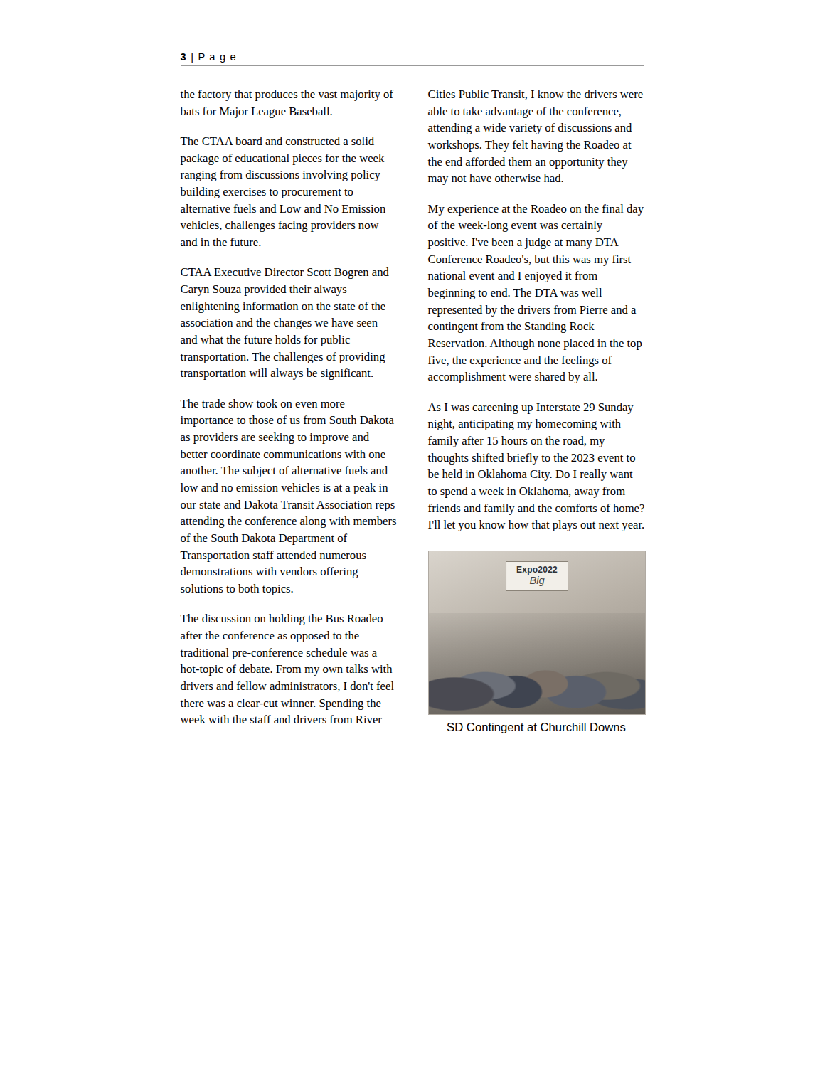3 | P a g e
the factory that produces the vast majority of bats for Major League Baseball.
The CTAA board and constructed a solid package of educational pieces for the week ranging from discussions involving policy building exercises to procurement to alternative fuels and Low and No Emission vehicles, challenges facing providers now and in the future.
CTAA Executive Director Scott Bogren and Caryn Souza provided their always enlightening information on the state of the association and the changes we have seen and what the future holds for public transportation. The challenges of providing transportation will always be significant.
The trade show took on even more importance to those of us from South Dakota as providers are seeking to improve and better coordinate communications with one another. The subject of alternative fuels and low and no emission vehicles is at a peak in our state and Dakota Transit Association reps attending the conference along with members of the South Dakota Department of Transportation staff attended numerous demonstrations with vendors offering solutions to both topics.
The discussion on holding the Bus Roadeo after the conference as opposed to the traditional pre-conference schedule was a hot-topic of debate. From my own talks with drivers and fellow administrators, I don't feel there was a clear-cut winner. Spending the week with the staff and drivers from River Cities Public Transit, I know the drivers were able to take advantage of the conference, attending a wide variety of discussions and workshops. They felt having the Roadeo at the end afforded them an opportunity they may not have otherwise had.
My experience at the Roadeo on the final day of the week-long event was certainly positive. I've been a judge at many DTA Conference Roadeo's, but this was my first national event and I enjoyed it from beginning to end. The DTA was well represented by the drivers from Pierre and a contingent from the Standing Rock Reservation. Although none placed in the top five, the experience and the feelings of accomplishment were shared by all.
As I was careening up Interstate 29 Sunday night, anticipating my homecoming with family after 15 hours on the road, my thoughts shifted briefly to the 2023 event to be held in Oklahoma City. Do I really want to spend a week in Oklahoma, away from friends and family and the comforts of home? I'll let you know how that plays out next year.
Expo2022 Big
SD Contingent at Churchill Downs